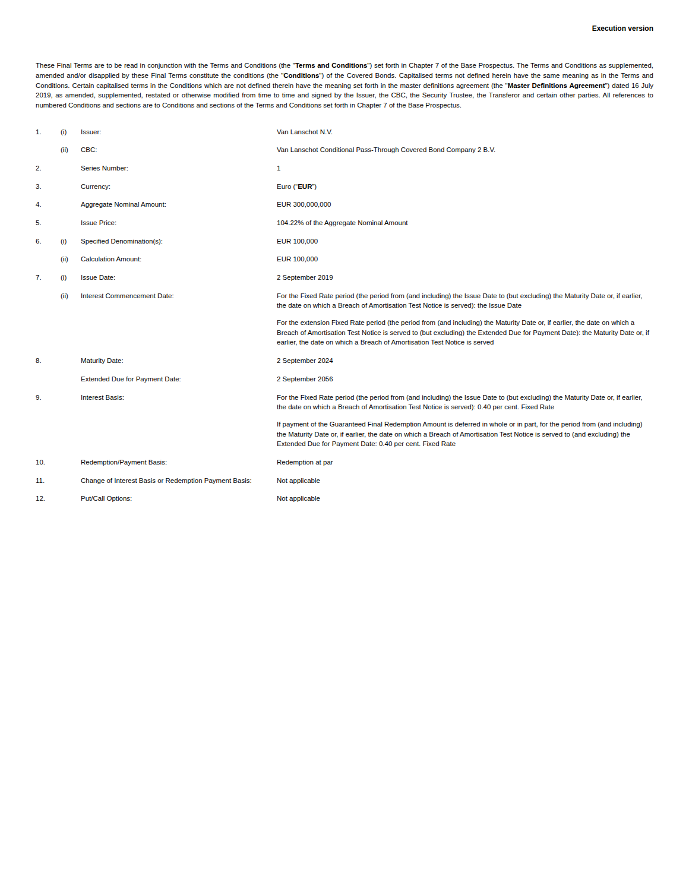Execution version
These Final Terms are to be read in conjunction with the Terms and Conditions (the "Terms and Conditions") set forth in Chapter 7 of the Base Prospectus. The Terms and Conditions as supplemented, amended and/or disapplied by these Final Terms constitute the conditions (the "Conditions") of the Covered Bonds. Capitalised terms not defined herein have the same meaning as in the Terms and Conditions. Certain capitalised terms in the Conditions which are not defined therein have the meaning set forth in the master definitions agreement (the "Master Definitions Agreement") dated 16 July 2019, as amended, supplemented, restated or otherwise modified from time to time and signed by the Issuer, the CBC, the Security Trustee, the Transferor and certain other parties. All references to numbered Conditions and sections are to Conditions and sections of the Terms and Conditions set forth in Chapter 7 of the Base Prospectus.
| 1. | (i) | Issuer: | Van Lanschot N.V. |
| | (ii) | CBC: | Van Lanschot Conditional Pass-Through Covered Bond Company 2 B.V. |
| 2. | | Series Number: | 1 |
| 3. | | Currency: | Euro (“ EUR ”) |
| 4. | | Aggregate Nominal Amount: | EUR 300,000,000 |
| 5. | | Issue Price: | 104.22% of the Aggregate Nominal Amount |
| 6. | (i) | Specified Denomination(s): | EUR 100,000 |
| | (ii) | Calculation Amount: | EUR 100,000 |
| 7. | (i) | Issue Date: | 2 September 2019 |
| | (ii) | Interest Commencement Date: | For the Fixed Rate period (the period from (and including) the Issue Date to (but excluding) the Maturity Date or, if earlier, the date on which a Breach of Amortisation Test Notice is served): the Issue Date For the extension Fixed Rate period (the period from (and including) the Maturity Date or, if earlier, the date on which a Breach of Amortisation Test Notice is served to (but excluding) the Extended Due for Payment Date): the Maturity Date or, if earlier, the date on which a Breach of Amortisation Test Notice is served |
| 8. | | Maturity Date: | 2 September 2024 |
| | | Extended Due for Payment Date: | 2 September 2056 |
| 9. | | Interest Basis: | For the Fixed Rate period (the period from (and including) the Issue Date to (but excluding) the Maturity Date or, if earlier, the date on which a Breach of Amortisation Test Notice is served): 0.40 per cent. Fixed Rate If payment of the Guaranteed Final Redemption Amount is deferred in whole or in part, for the period from (and including) the Maturity Date or, if earlier, the date on which a Breach of Amortisation Test Notice is served to (and excluding) the Extended Due for Payment Date: 0.40 per cent. Fixed Rate |
| 10. | | Redemption/Payment Basis: | Redemption at par |
| 11. | | Change of Interest Basis or Redemption Payment Basis: | Not applicable |
| 12. | | Put/Call Options: | Not applicable |